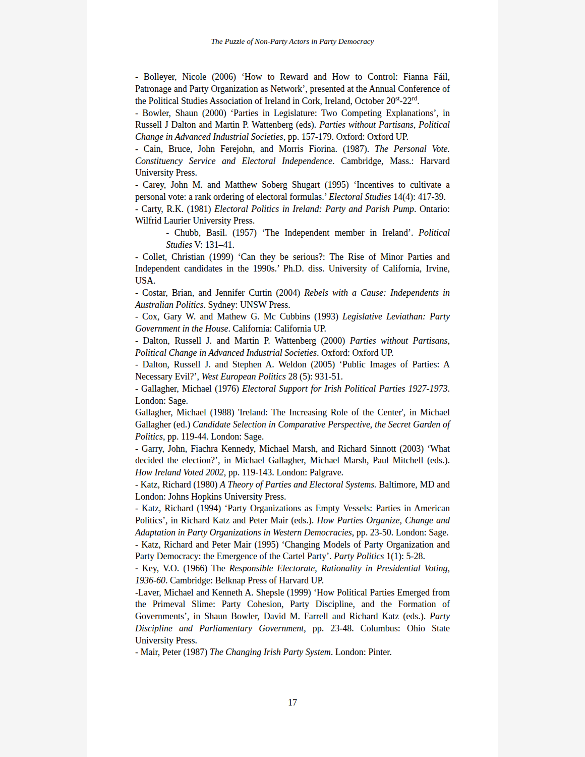The Puzzle of Non-Party Actors in Party Democracy
- Bolleyer, Nicole (2006) ‘How to Reward and How to Control: Fianna Fáil, Patronage and Party Organization as Network’, presented at the Annual Conference of the Political Studies Association of Ireland in Cork, Ireland, October 20st-22rd.
- Bowler, Shaun (2000) ‘Parties in Legislature: Two Competing Explanations’, in Russell J Dalton and Martin P. Wattenberg (eds). Parties without Partisans, Political Change in Advanced Industrial Societies, pp. 157-179. Oxford: Oxford UP.
- Cain, Bruce, John Ferejohn, and Morris Fiorina. (1987). The Personal Vote. Constituency Service and Electoral Independence. Cambridge, Mass.: Harvard University Press.
- Carey, John M. and Matthew Soberg Shugart (1995) ‘Incentives to cultivate a personal vote: a rank ordering of electoral formulas.’ Electoral Studies 14(4): 417-39.
- Carty, R.K. (1981) Electoral Politics in Ireland: Party and Parish Pump. Ontario: Wilfrid Laurier University Press.
- Chubb, Basil. (1957) ‘The Independent member in Ireland’. Political Studies V: 131–41.
- Collet, Christian (1999) ‘Can they be serious?: The Rise of Minor Parties and Independent candidates in the 1990s.’ Ph.D. diss. University of California, Irvine, USA.
- Costar, Brian, and Jennifer Curtin (2004) Rebels with a Cause: Independents in Australian Politics. Sydney: UNSW Press.
- Cox, Gary W. and Mathew G. Mc Cubbins (1993) Legislative Leviathan: Party Government in the House. California: California UP.
- Dalton, Russell J. and Martin P. Wattenberg (2000) Parties without Partisans, Political Change in Advanced Industrial Societies. Oxford: Oxford UP.
- Dalton, Russell J. and Stephen A. Weldon (2005) ‘Public Images of Parties: A Necessary Evil?’, West European Politics 28 (5): 931-51.
- Gallagher, Michael (1976) Electoral Support for Irish Political Parties 1927-1973. London: Sage.
Gallagher, Michael (1988) 'Ireland: The Increasing Role of the Center', in Michael Gallagher (ed.) Candidate Selection in Comparative Perspective, the Secret Garden of Politics, pp. 119-44. London: Sage.
- Garry, John, Fiachra Kennedy, Michael Marsh, and Richard Sinnott (2003) ‘What decided the election?’, in Michael Gallagher, Michael Marsh, Paul Mitchell (eds.). How Ireland Voted 2002, pp. 119-143. London: Palgrave.
- Katz, Richard (1980) A Theory of Parties and Electoral Systems. Baltimore, MD and London: Johns Hopkins University Press.
- Katz, Richard (1994) ‘Party Organizations as Empty Vessels: Parties in American Politics’, in Richard Katz and Peter Mair (eds.). How Parties Organize, Change and Adaptation in Party Organizations in Western Democracies, pp. 23-50. London: Sage.
- Katz, Richard and Peter Mair (1995) ‘Changing Models of Party Organization and Party Democracy: the Emergence of the Cartel Party’. Party Politics 1(1): 5-28.
- Key, V.O. (1966) The Responsible Electorate, Rationality in Presidential Voting, 1936-60. Cambridge: Belknap Press of Harvard UP.
-Laver, Michael and Kenneth A. Shepsle (1999) ‘How Political Parties Emerged from the Primeval Slime: Party Cohesion, Party Discipline, and the Formation of Governments’, in Shaun Bowler, David M. Farrell and Richard Katz (eds.). Party Discipline and Parliamentary Government, pp. 23-48. Columbus: Ohio State University Press.
- Mair, Peter (1987) The Changing Irish Party System. London: Pinter.
17